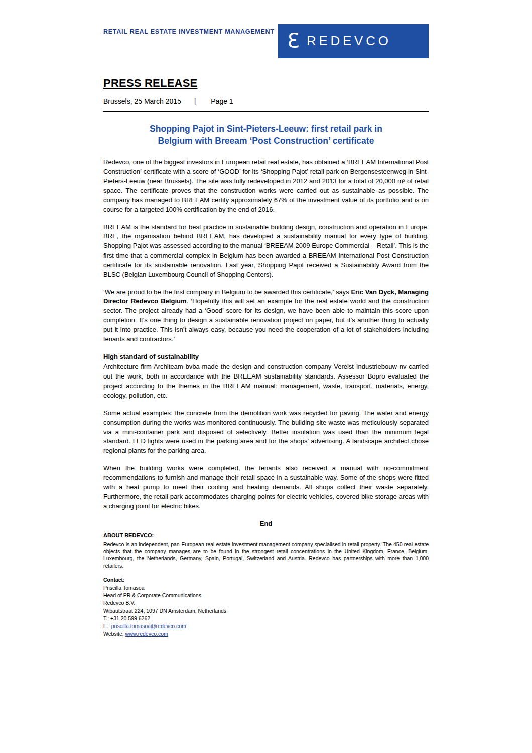RETAIL REAL ESTATE INVESTMENT MANAGEMENT
ℇ REDEVCO
PRESS RELEASE
Brussels, 25 March 2015 | Page 1
Shopping Pajot in Sint-Pieters-Leeuw: first retail park in
Belgium with Breeam ‘Post Construction’ certificate
Redevco, one of the biggest investors in European retail real estate, has obtained a ‘BREEAM International Post Construction’ certificate with a score of ‘GOOD’ for its ‘Shopping Pajot’ retail park on Bergensesteenweg in Sint-Pieters-Leeuw (near Brussels). The site was fully redeveloped in 2012 and 2013 for a total of 20,000 m² of retail space. The certificate proves that the construction works were carried out as sustainable as possible. The company has managed to BREEAM certify approximately 67% of the investment value of its portfolio and is on course for a targeted 100% certification by the end of 2016.
BREEAM is the standard for best practice in sustainable building design, construction and operation in Europe. BRE, the organisation behind BREEAM, has developed a sustainability manual for every type of building. Shopping Pajot was assessed according to the manual ‘BREEAM 2009 Europe Commercial – Retail’. This is the first time that a commercial complex in Belgium has been awarded a BREEAM International Post Construction certificate for its sustainable renovation. Last year, Shopping Pajot received a Sustainability Award from the BLSC (Belgian Luxembourg Council of Shopping Centers).
‘We are proud to be the first company in Belgium to be awarded this certificate,’ says Eric Van Dyck, Managing Director Redevco Belgium. ‘Hopefully this will set an example for the real estate world and the construction sector. The project already had a ‘Good’ score for its design, we have been able to maintain this score upon completion. It’s one thing to design a sustainable renovation project on paper, but it’s another thing to actually put it into practice. This isn’t always easy, because you need the cooperation of a lot of stakeholders including tenants and contractors.’
High standard of sustainability
Architecture firm Architeam bvba made the design and construction company Verelst Industriebouw nv carried out the work, both in accordance with the BREEAM sustainability standards. Assessor Bopro evaluated the project according to the themes in the BREEAM manual: management, waste, transport, materials, energy, ecology, pollution, etc.
Some actual examples: the concrete from the demolition work was recycled for paving. The water and energy consumption during the works was monitored continuously. The building site waste was meticulously separated via a mini-container park and disposed of selectively. Better insulation was used than the minimum legal standard. LED lights were used in the parking area and for the shops’ advertising. A landscape architect chose regional plants for the parking area.
When the building works were completed, the tenants also received a manual with no-commitment recommendations to furnish and manage their retail space in a sustainable way. Some of the shops were fitted with a heat pump to meet their cooling and heating demands. All shops collect their waste separately. Furthermore, the retail park accommodates charging points for electric vehicles, covered bike storage areas with a charging point for electric bikes.
End
ABOUT REDEVCO:
Redevco is an independent, pan-European real estate investment management company specialised in retail property. The 450 real estate objects that the company manages are to be found in the strongest retail concentrations in the United Kingdom, France, Belgium, Luxembourg, the Netherlands, Germany, Spain, Portugal, Switzerland and Austria. Redevco has partnerships with more than 1,000 retailers.
Contact: Priscilla Tomasoa
Head of PR & Corporate Communications
Redevco B.V.
Wibautstraat 224, 1097 DN Amsterdam, Netherlands
T.: +31 20 599 6262
E.: priscilla.tomasoa@redevco.com
Website: www.redevco.com